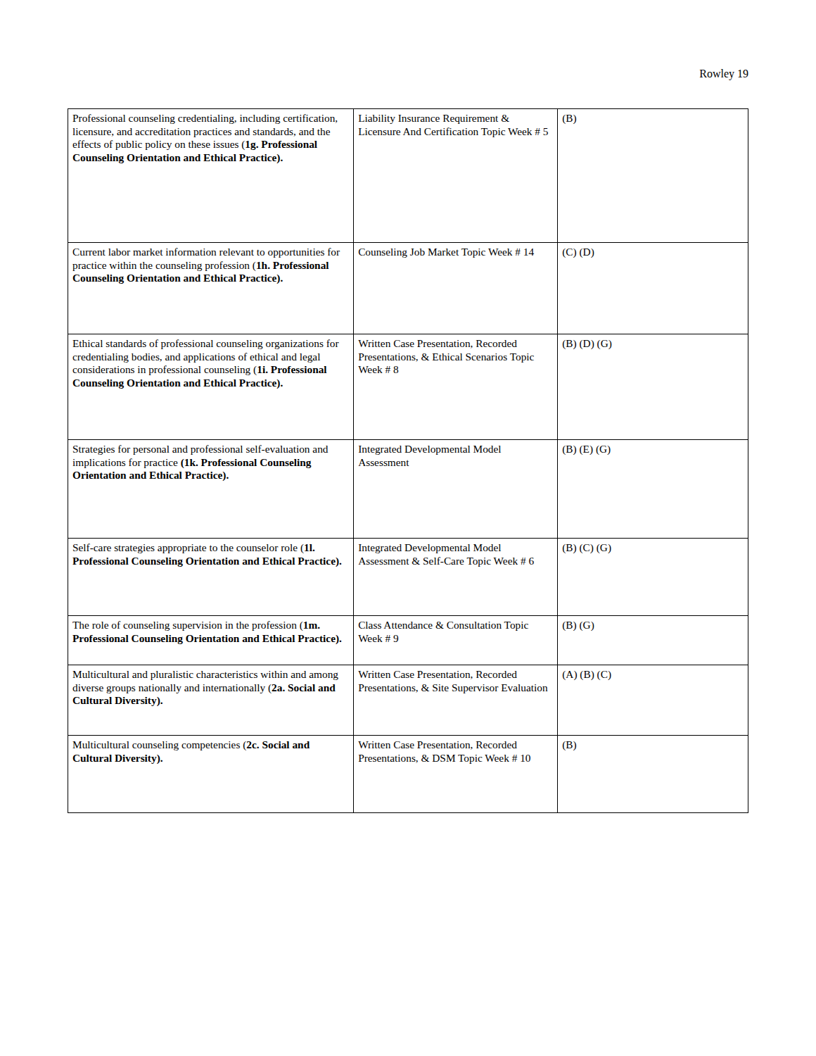Rowley 19
| Professional counseling credentialing, including certification, licensure, and accreditation practices and standards, and the effects of public policy on these issues ( 1g. Professional Counseling Orientation and Ethical Practice). | Liability Insurance Requirement & Licensure And Certification Topic Week # 5 | (B) |
| Current labor market information relevant to opportunities for practice within the counseling profession ( 1h. Professional Counseling Orientation and Ethical Practice). | Counseling Job Market Topic Week # 14 | (C) (D) |
| Ethical standards of professional counseling organizations for credentialing bodies, and applications of ethical and legal considerations in professional counseling ( 1i. Professional Counseling Orientation and Ethical Practice). | Written Case Presentation, Recorded Presentations, & Ethical Scenarios Topic Week # 8 | (B) (D) (G) |
| Strategies for personal and professional self-evaluation and implications for practice (1k. Professional Counseling Orientation and Ethical Practice). | Integrated Developmental Model Assessment | (B) (E) (G) |
| Self-care strategies appropriate to the counselor role ( 1l. Professional Counseling Orientation and Ethical Practice). | Integrated Developmental Model Assessment & Self-Care Topic Week # 6 | (B) (C) (G) |
| The role of counseling supervision in the profession ( 1m. Professional Counseling Orientation and Ethical Practice). | Class Attendance & Consultation Topic Week # 9 | (B) (G) |
| Multicultural and pluralistic characteristics within and among diverse groups nationally and internationally ( 2a. Social and Cultural Diversity). | Written Case Presentation, Recorded Presentations, & Site Supervisor Evaluation | (A) (B) (C) |
| Multicultural counseling competencies ( 2c. Social and Cultural Diversity). | Written Case Presentation, Recorded Presentations, & DSM Topic Week # 10 | (B) |